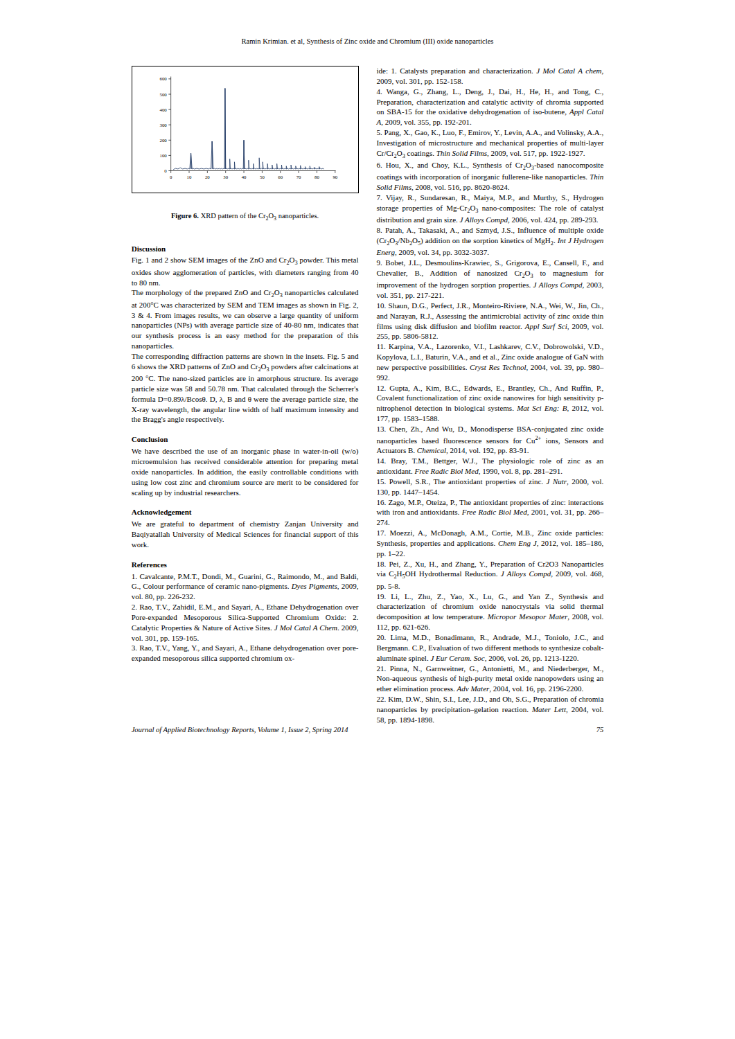Ramin Krimian. et al, Synthesis of Zinc oxide and Chromium (III) oxide nanoparticles
0 100 200 300 400 500 600 0 10 20 30 40 50 60 70 80 90
Figure 6. XRD pattern of the Cr2O3 nanoparticles.
Discussion
Fig. 1 and 2 show SEM images of the ZnO and Cr2O3 powder. This metal oxides show agglomeration of particles, with diameters ranging from 40 to 80 nm.
The morphology of the prepared ZnO and Cr2O3 nanoparticles calculated at 200°C was characterized by SEM and TEM images as shown in Fig. 2, 3 & 4. From images results, we can observe a large quantity of uniform nanoparticles (NPs) with average particle size of 40-80 nm, indicates that our synthesis process is an easy method for the preparation of this nanoparticles.
The corresponding diffraction patterns are shown in the insets. Fig. 5 and 6 shows the XRD patterns of ZnO and Cr2O3 powders after calcinations at 200 °C. The nano-sized particles are in amorphous structure. Its average particle size was 58 and 50.78 nm. That calculated through the Scherrer's formula D=0.89λ/Bcosθ. D, λ, B and θ were the average particle size, the X-ray wavelength, the angular line width of half maximum intensity and the Bragg's angle respectively.
Conclusion
We have described the use of an inorganic phase in water-in-oil (w/o) microemulsion has received considerable attention for preparing metal oxide nanoparticles. In addition, the easily controllable conditions with using low cost zinc and chromium source are merit to be considered for scaling up by industrial researchers.
Acknowledgement
We are grateful to department of chemistry Zanjan University and Baqiyatallah University of Medical Sciences for financial support of this work.
References
1. Cavalcante, P.M.T., Dondi, M., Guarini, G., Raimondo, M., and Baldi, G., Colour performance of ceramic nano-pigments. Dyes Pigments, 2009, vol. 80, pp. 226-232.
2. Rao, T.V., Zahidil, E.M., and Sayari, A., Ethane Dehydrogenation over Pore-expanded Mesoporous Silica-Supported Chromium Oxide: 2. Catalytic Properties & Nature of Active Sites. J Mol Catal A Chem. 2009, vol. 301, pp. 159-165.
3. Rao, T.V., Yang, Y., and Sayari, A., Ethane dehydrogenation over pore-expanded mesoporous silica supported chromium ox-
ide: 1. Catalysts preparation and characterization. J Mol Catal A chem, 2009, vol. 301, pp. 152-158.
4. Wanga, G., Zhang, L., Deng, J., Dai, H., He, H., and Tong, C., Preparation, characterization and catalytic activity of chromia supported on SBA-15 for the oxidative dehydrogenation of iso-butene, Appl Catal A, 2009, vol. 355, pp. 192-201.
5. Pang, X., Gao, K., Luo, F., Emirov, Y., Levin, A.A., and Volinsky, A.A., Investigation of microstructure and mechanical properties of multi-layer Cr/Cr2O3 coatings. Thin Solid Films, 2009, vol. 517, pp. 1922-1927.
6. Hou, X., and Choy, K.L., Synthesis of Cr2O3-based nanocomposite coatings with incorporation of inorganic fullerene-like nanoparticles. Thin Solid Films, 2008, vol. 516, pp. 8620-8624.
7. Vijay, R., Sundaresan, R., Maiya, M.P., and Murthy, S., Hydrogen storage properties of Mg-Cr2O3 nano-composites: The role of catalyst distribution and grain size. J Alloys Compd, 2006, vol. 424, pp. 289-293.
8. Patah, A., Takasaki, A., and Szmyd, J.S., Influence of multiple oxide (Cr2O3/Nb2O5) addition on the sorption kinetics of MgH2. Int J Hydrogen Energ, 2009, vol. 34, pp. 3032-3037.
9. Bobet, J.L., Desmoulins-Krawiec, S., Grigorova, E., Cansell, F., and Chevalier, B., Addition of nanosized Cr2O3 to magnesium for improvement of the hydrogen sorption properties. J Alloys Compd, 2003, vol. 351, pp. 217-221.
10. Shaun, D.G., Perfect, J.R., Monteiro-Riviere, N.A., Wei, W., Jin, Ch., and Narayan, R.J., Assessing the antimicrobial activity of zinc oxide thin films using disk diffusion and biofilm reactor. Appl Surf Sci, 2009, vol. 255, pp. 5806-5812.
11. Karpina, V.A., Lazorenko, V.I., Lashkarev, C.V., Dobrowolski, V.D., Kopylova, L.I., Baturin, V.A., and et al., Zinc oxide analogue of GaN with new perspective possibilities. Cryst Res Technol, 2004, vol. 39, pp. 980–992.
12. Gupta, A., Kim, B.C., Edwards, E., Brantley, Ch., And Ruffin, P., Covalent functionalization of zinc oxide nanowires for high sensitivity p-nitrophenol detection in biological systems. Mat Sci Eng: B, 2012, vol. 177, pp. 1583–1588.
13. Chen, Zh., And Wu, D., Monodisperse BSA-conjugated zinc oxide nanoparticles based fluorescence sensors for Cu2+ ions, Sensors and Actuators B. Chemical, 2014, vol. 192, pp. 83-91.
14. Bray, T.M., Bettger, W.J., The physiologic role of zinc as an antioxidant. Free Radic Biol Med, 1990, vol. 8, pp. 281–291.
15. Powell, S.R., The antioxidant properties of zinc. J Nutr, 2000, vol. 130, pp. 1447–1454.
16. Zago, M.P., Oteiza, P., The antioxidant properties of zinc: interactions with iron and antioxidants. Free Radic Biol Med, 2001, vol. 31, pp. 266–274.
17. Moezzi, A., McDonagh, A.M., Cortie, M.B., Zinc oxide particles: Synthesis, properties and applications. Chem Eng J, 2012, vol. 185–186, pp. 1–22.
18. Pei, Z., Xu, H., and Zhang, Y., Preparation of Cr2O3 Nanoparticles via C2H5OH Hydrothermal Reduction. J Alloys Compd, 2009, vol. 468, pp. 5-8.
19. Li, L., Zhu, Z., Yao, X., Lu, G., and Yan Z., Synthesis and characterization of chromium oxide nanocrystals via solid thermal decomposition at low temperature. Micropor Mesopor Mater, 2008, vol. 112, pp. 621-626.
20. Lima, M.D., Bonadimann, R., Andrade, M.J., Toniolo, J.C., and Bergmann. C.P., Evaluation of two different methods to synthesize cobalt-aluminate spinel. J Eur Ceram. Soc, 2006, vol. 26, pp. 1213-1220.
21. Pinna, N., Garnweitner, G., Antonietti, M., and Niederberger, M., Non-aqueous synthesis of high-purity metal oxide nanopowders using an ether elimination process. Adv Mater, 2004, vol. 16, pp. 2196-2200.
22. Kim, D.W., Shin, S.I., Lee, J.D., and Oh, S.G., Preparation of chromia nanoparticles by precipitation–gelation reaction. Mater Lett, 2004, vol. 58, pp. 1894-1898.
Journal of Applied Biotechnology Reports, Volume 1, Issue 2, Spring 2014 75